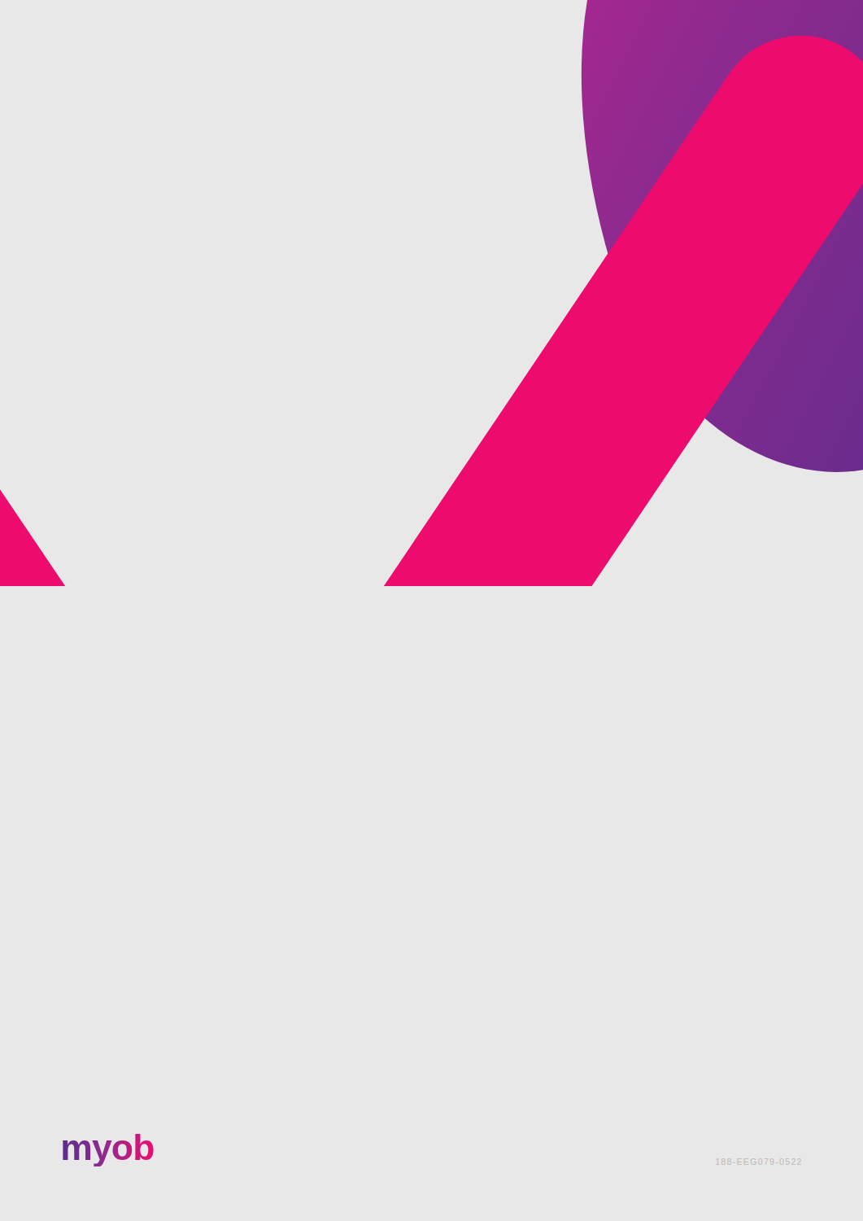myob
188-EEG079-0522